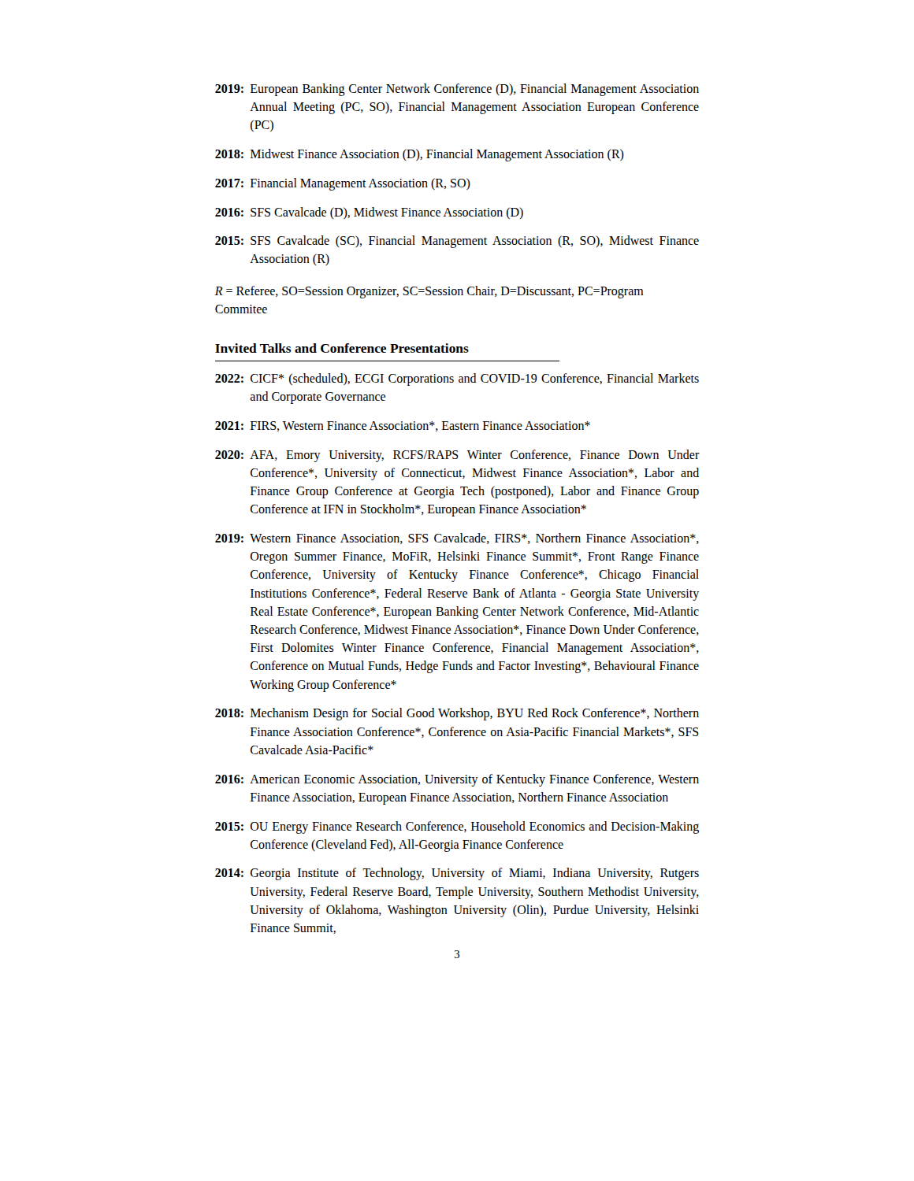2019: European Banking Center Network Conference (D), Financial Management Association Annual Meeting (PC, SO), Financial Management Association European Conference (PC)
2018: Midwest Finance Association (D), Financial Management Association (R)
2017: Financial Management Association (R, SO)
2016: SFS Cavalcade (D), Midwest Finance Association (D)
2015: SFS Cavalcade (SC), Financial Management Association (R, SO), Midwest Finance Association (R)
R = Referee, SO=Session Organizer, SC=Session Chair, D=Discussant, PC=Program Commitee
Invited Talks and Conference Presentations
2022: CICF* (scheduled), ECGI Corporations and COVID-19 Conference, Financial Markets and Corporate Governance
2021: FIRS, Western Finance Association*, Eastern Finance Association*
2020: AFA, Emory University, RCFS/RAPS Winter Conference, Finance Down Under Conference*, University of Connecticut, Midwest Finance Association*, Labor and Finance Group Conference at Georgia Tech (postponed), Labor and Finance Group Conference at IFN in Stockholm*, European Finance Association*
2019: Western Finance Association, SFS Cavalcade, FIRS*, Northern Finance Association*, Oregon Summer Finance, MoFiR, Helsinki Finance Summit*, Front Range Finance Conference, University of Kentucky Finance Conference*, Chicago Financial Institutions Conference*, Federal Reserve Bank of Atlanta - Georgia State University Real Estate Conference*, European Banking Center Network Conference, Mid-Atlantic Research Conference, Midwest Finance Association*, Finance Down Under Conference, First Dolomites Winter Finance Conference, Financial Management Association*, Conference on Mutual Funds, Hedge Funds and Factor Investing*, Behavioural Finance Working Group Conference*
2018: Mechanism Design for Social Good Workshop, BYU Red Rock Conference*, Northern Finance Association Conference*, Conference on Asia-Pacific Financial Markets*, SFS Cavalcade Asia-Pacific*
2016: American Economic Association, University of Kentucky Finance Conference, Western Finance Association, European Finance Association, Northern Finance Association
2015: OU Energy Finance Research Conference, Household Economics and Decision-Making Conference (Cleveland Fed), All-Georgia Finance Conference
2014: Georgia Institute of Technology, University of Miami, Indiana University, Rutgers University, Federal Reserve Board, Temple University, Southern Methodist University, University of Oklahoma, Washington University (Olin), Purdue University, Helsinki Finance Summit,
3